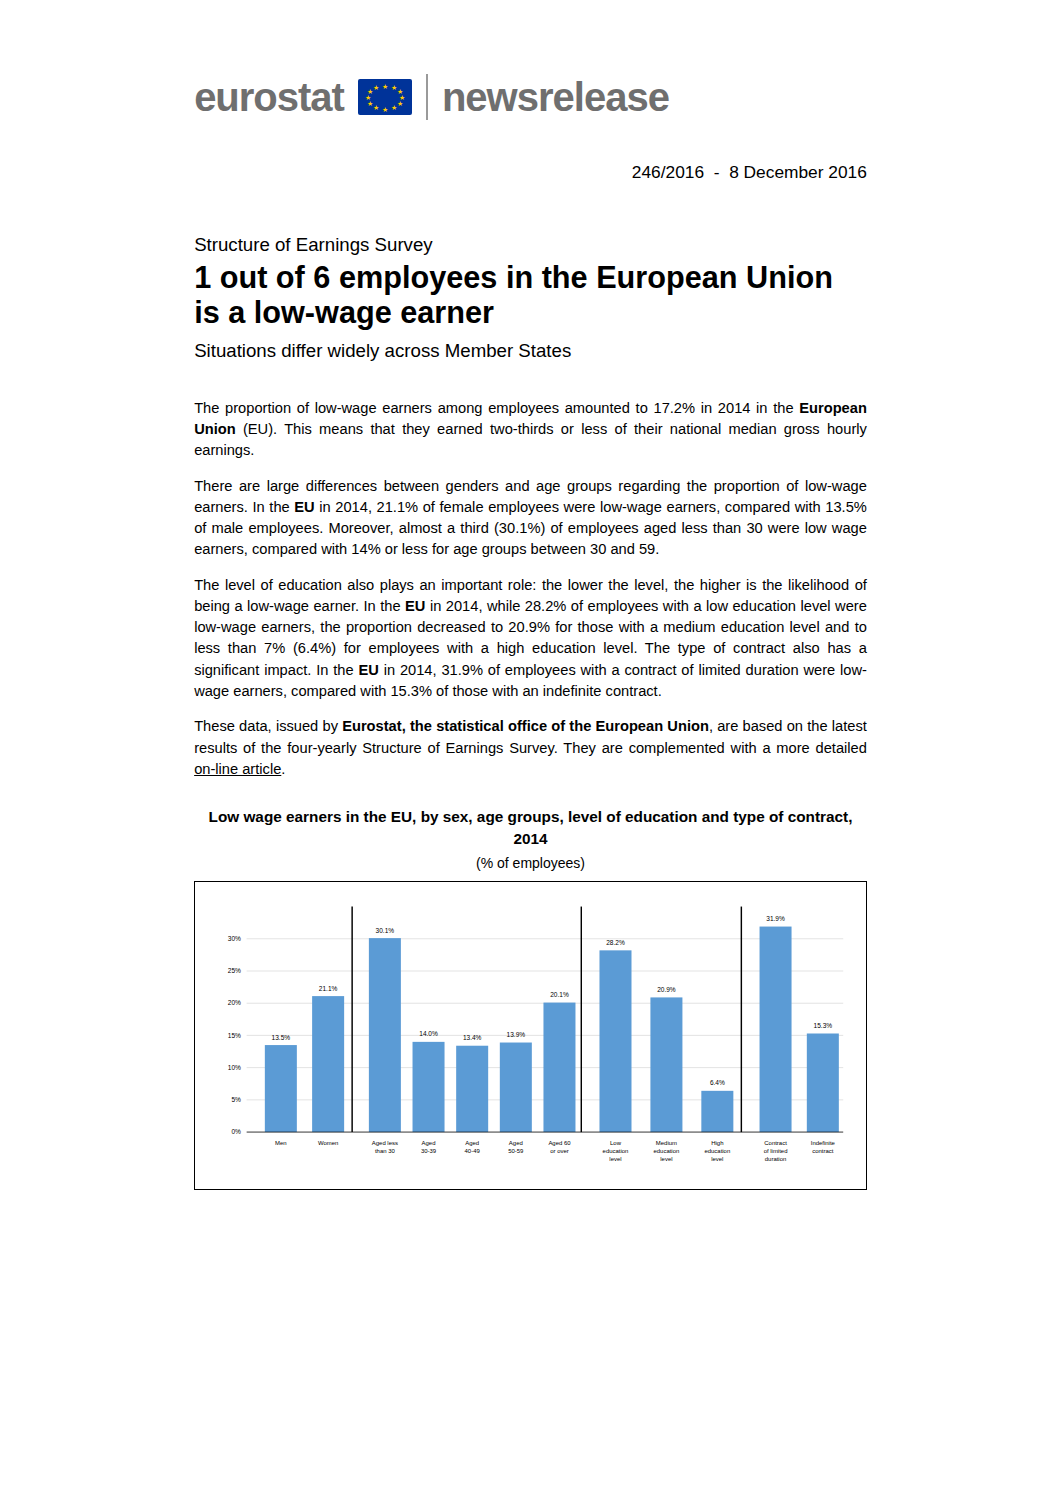eurostat ★ ★ ★ ★ ★ ★ ★ ★ ★ ★ ★ ★ newsrelease
246/2016 - 8 December 2016
Structure of Earnings Survey
1 out of 6 employees in the European Union is a low-wage earner
Situations differ widely across Member States
The proportion of low-wage earners among employees amounted to 17.2% in 2014 in the European Union (EU). This means that they earned two-thirds or less of their national median gross hourly earnings.
There are large differences between genders and age groups regarding the proportion of low-wage earners. In the EU in 2014, 21.1% of female employees were low-wage earners, compared with 13.5% of male employees. Moreover, almost a third (30.1%) of employees aged less than 30 were low wage earners, compared with 14% or less for age groups between 30 and 59.
The level of education also plays an important role: the lower the level, the higher is the likelihood of being a low-wage earner. In the EU in 2014, while 28.2% of employees with a low education level were low-wage earners, the proportion decreased to 20.9% for those with a medium education level and to less than 7% (6.4%) for employees with a high education level. The type of contract also has a significant impact. In the EU in 2014, 31.9% of employees with a contract of limited duration were low-wage earners, compared with 15.3% of those with an indefinite contract.
These data, issued by Eurostat, the statistical office of the European Union, are based on the latest results of the four-yearly Structure of Earnings Survey. They are complemented with a more detailed on-line article.
Low wage earners in the EU, by sex, age groups, level of education and type of contract, 2014
(% of employees)
0% 5% 10% 15% 20% 25% 30% 13.5% Men 21.1% Women 30.1% Aged less than 30 14.0% Aged 30-39 13.4% Aged 40-49 13.9% Aged 50-59 20.1% Aged 60 or over 28.2% Low education level 20.9% Medium education level 6.4% High education level 31.9% Contract of limited duration 15.3% Indefinite contract